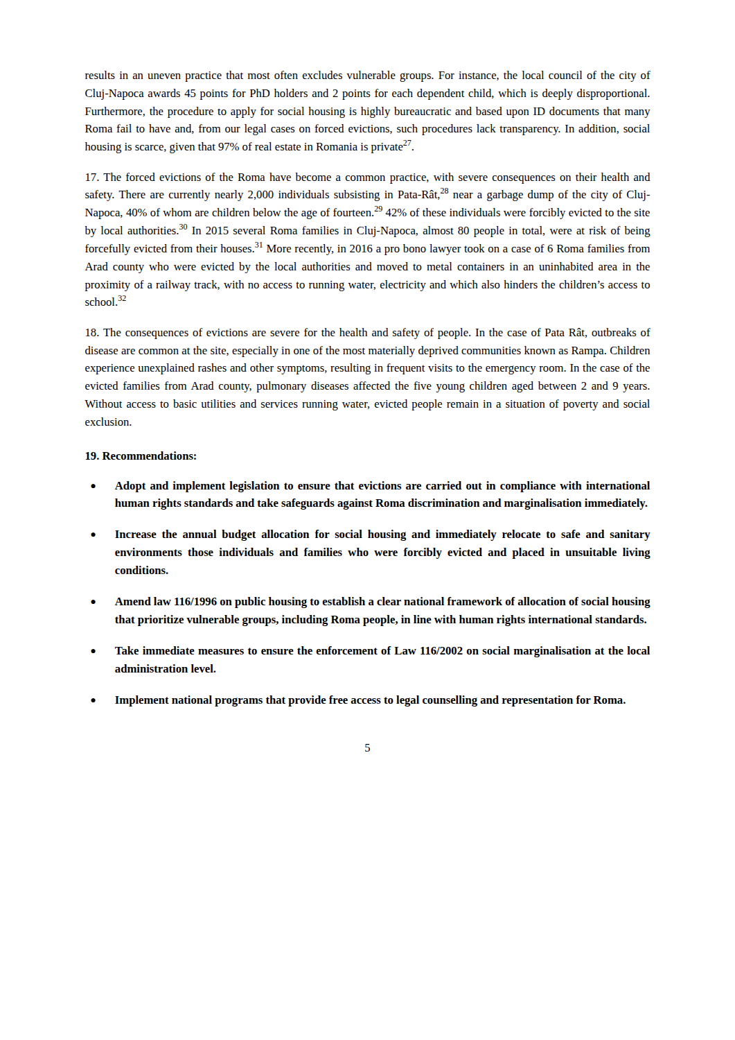results in an uneven practice that most often excludes vulnerable groups. For instance, the local council of the city of Cluj-Napoca awards 45 points for PhD holders and 2 points for each dependent child, which is deeply disproportional. Furthermore, the procedure to apply for social housing is highly bureaucratic and based upon ID documents that many Roma fail to have and, from our legal cases on forced evictions, such procedures lack transparency. In addition, social housing is scarce, given that 97% of real estate in Romania is private27.
17. The forced evictions of the Roma have become a common practice, with severe consequences on their health and safety. There are currently nearly 2,000 individuals subsisting in Pata-Rât,28 near a garbage dump of the city of Cluj-Napoca, 40% of whom are children below the age of fourteen.29 42% of these individuals were forcibly evicted to the site by local authorities.30 In 2015 several Roma families in Cluj-Napoca, almost 80 people in total, were at risk of being forcefully evicted from their houses.31 More recently, in 2016 a pro bono lawyer took on a case of 6 Roma families from Arad county who were evicted by the local authorities and moved to metal containers in an uninhabited area in the proximity of a railway track, with no access to running water, electricity and which also hinders the children’s access to school.32
18. The consequences of evictions are severe for the health and safety of people. In the case of Pata Rât, outbreaks of disease are common at the site, especially in one of the most materially deprived communities known as Rampa. Children experience unexplained rashes and other symptoms, resulting in frequent visits to the emergency room. In the case of the evicted families from Arad county, pulmonary diseases affected the five young children aged between 2 and 9 years. Without access to basic utilities and services running water, evicted people remain in a situation of poverty and social exclusion.
19. Recommendations:
Adopt and implement legislation to ensure that evictions are carried out in compliance with international human rights standards and take safeguards against Roma discrimination and marginalisation immediately.
Increase the annual budget allocation for social housing and immediately relocate to safe and sanitary environments those individuals and families who were forcibly evicted and placed in unsuitable living conditions.
Amend law 116/1996 on public housing to establish a clear national framework of allocation of social housing that prioritize vulnerable groups, including Roma people, in line with human rights international standards.
Take immediate measures to ensure the enforcement of Law 116/2002 on social marginalisation at the local administration level.
Implement national programs that provide free access to legal counselling and representation for Roma.
5